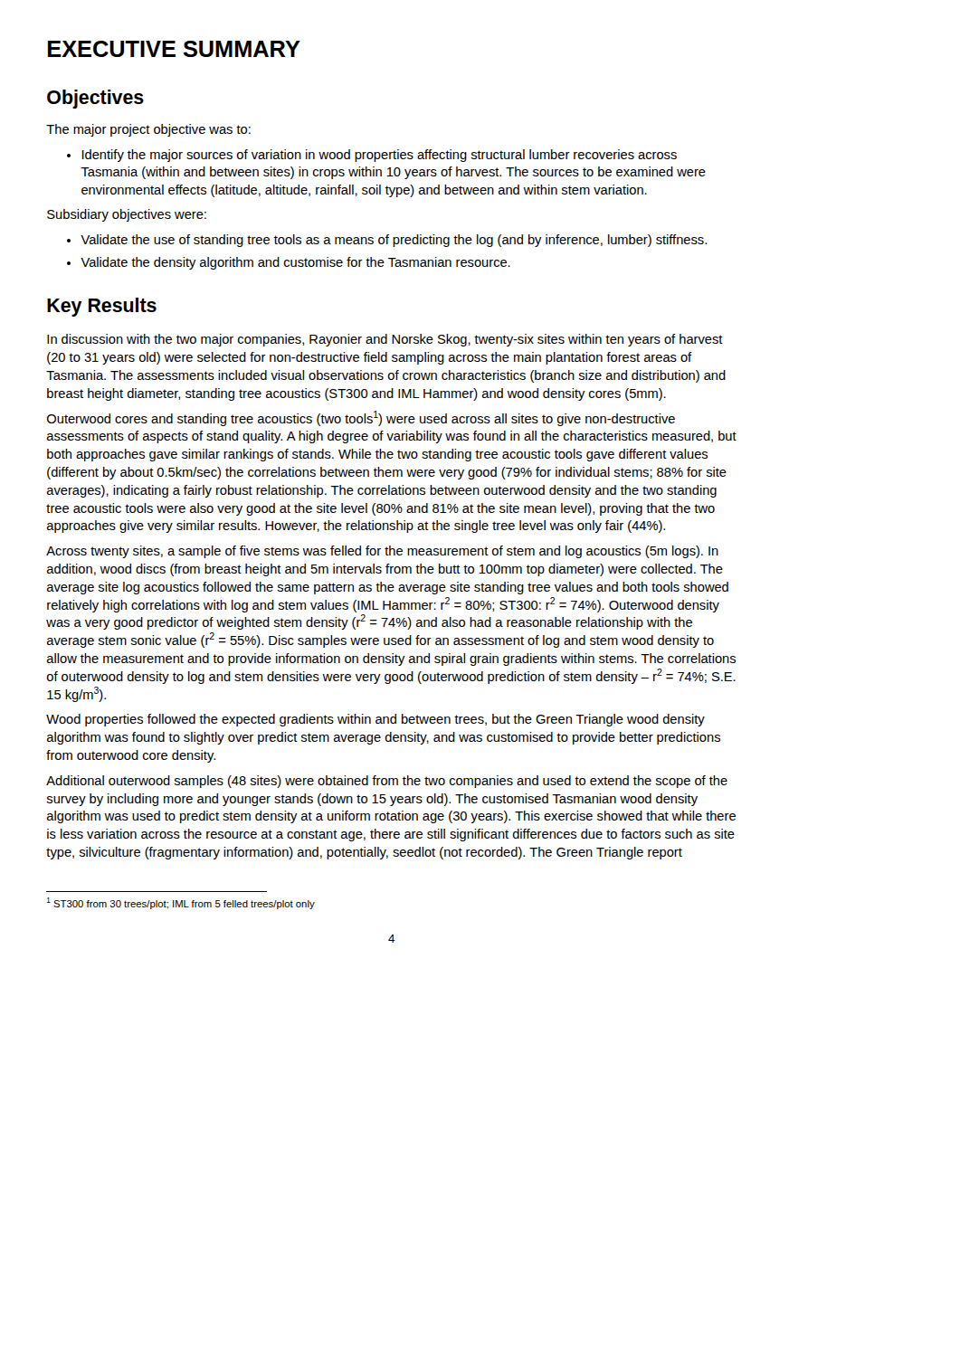EXECUTIVE SUMMARY
Objectives
The major project objective was to:
Identify the major sources of variation in wood properties affecting structural lumber recoveries across Tasmania (within and between sites) in crops within 10 years of harvest. The sources to be examined were environmental effects (latitude, altitude, rainfall, soil type) and between and within stem variation.
Subsidiary objectives were:
Validate the use of standing tree tools as a means of predicting the log (and by inference, lumber) stiffness.
Validate the density algorithm and customise for the Tasmanian resource.
Key Results
In discussion with the two major companies, Rayonier and Norske Skog, twenty-six sites within ten years of harvest (20 to 31 years old) were selected for non-destructive field sampling across the main plantation forest areas of Tasmania. The assessments included visual observations of crown characteristics (branch size and distribution) and breast height diameter, standing tree acoustics (ST300 and IML Hammer) and wood density cores (5mm).
Outerwood cores and standing tree acoustics (two tools1) were used across all sites to give non-destructive assessments of aspects of stand quality. A high degree of variability was found in all the characteristics measured, but both approaches gave similar rankings of stands. While the two standing tree acoustic tools gave different values (different by about 0.5km/sec) the correlations between them were very good (79% for individual stems; 88% for site averages), indicating a fairly robust relationship. The correlations between outerwood density and the two standing tree acoustic tools were also very good at the site level (80% and 81% at the site mean level), proving that the two approaches give very similar results. However, the relationship at the single tree level was only fair (44%).
Across twenty sites, a sample of five stems was felled for the measurement of stem and log acoustics (5m logs). In addition, wood discs (from breast height and 5m intervals from the butt to 100mm top diameter) were collected. The average site log acoustics followed the same pattern as the average site standing tree values and both tools showed relatively high correlations with log and stem values (IML Hammer: r2 = 80%; ST300: r2 = 74%). Outerwood density was a very good predictor of weighted stem density (r2 = 74%) and also had a reasonable relationship with the average stem sonic value (r2 = 55%). Disc samples were used for an assessment of log and stem wood density to allow the measurement and to provide information on density and spiral grain gradients within stems. The correlations of outerwood density to log and stem densities were very good (outerwood prediction of stem density – r2 = 74%; S.E. 15 kg/m3).
Wood properties followed the expected gradients within and between trees, but the Green Triangle wood density algorithm was found to slightly over predict stem average density, and was customised to provide better predictions from outerwood core density.
Additional outerwood samples (48 sites) were obtained from the two companies and used to extend the scope of the survey by including more and younger stands (down to 15 years old). The customised Tasmanian wood density algorithm was used to predict stem density at a uniform rotation age (30 years). This exercise showed that while there is less variation across the resource at a constant age, there are still significant differences due to factors such as site type, silviculture (fragmentary information) and, potentially, seedlot (not recorded). The Green Triangle report
1 ST300 from 30 trees/plot; IML from 5 felled trees/plot only
4